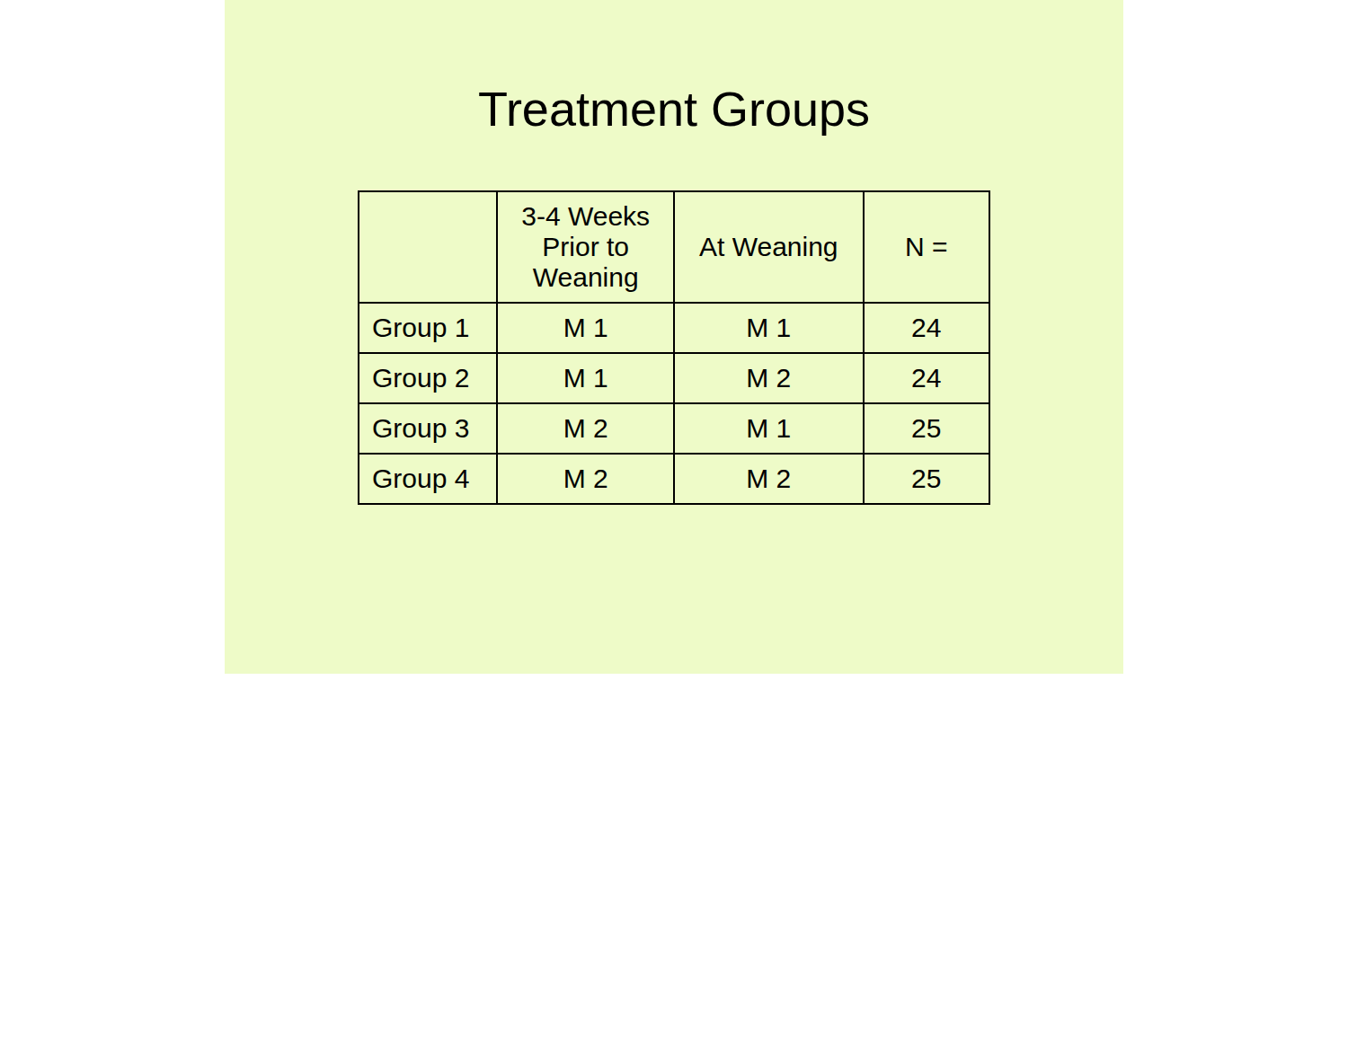Treatment Groups
| | 3-4 Weeks Prior to Weaning | At Weaning | N = |
| --- | --- | --- | --- |
| Group 1 | M 1 | M 1 | 24 |
| Group 2 | M 1 | M 2 | 24 |
| Group 3 | M 2 | M 1 | 25 |
| Group 4 | M 2 | M 2 | 25 |